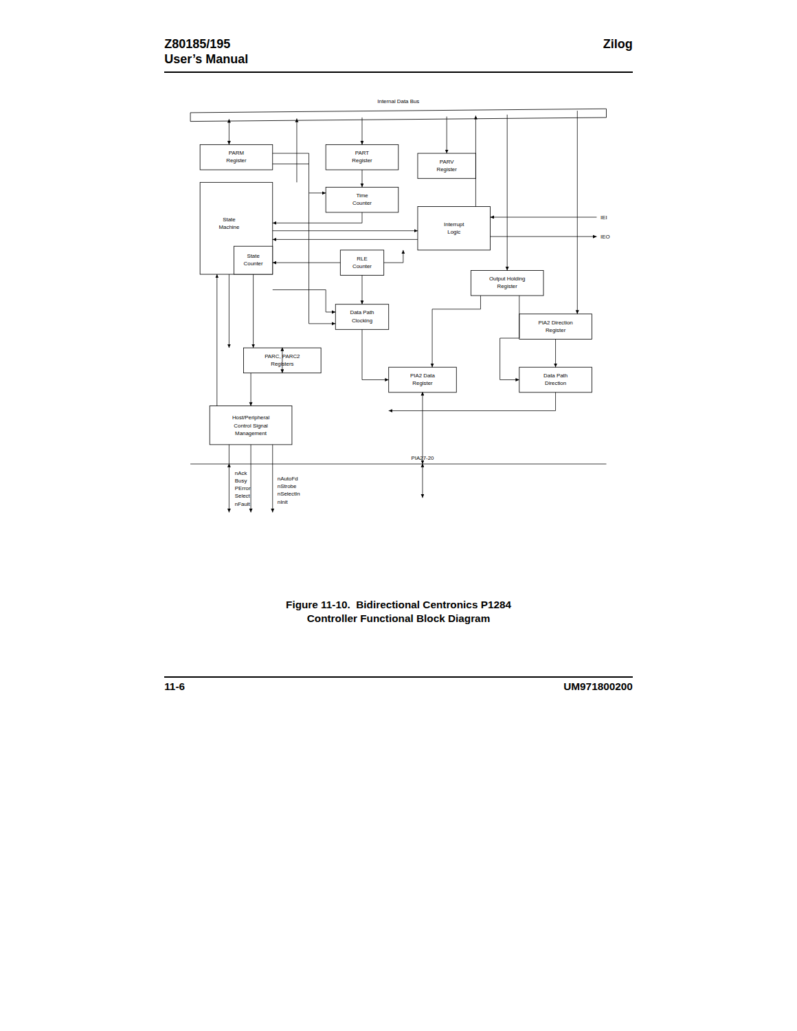Z80185/195
User’s Manual
Zilog
Internal Data Bus PARM Register PART Register PARV Register State Machine State Counter Time Counter Interrupt Logic RLE Counter Output Holding Register Data Path Clocking PIA2 Direction Register PARC, PARC2 Registers PIA2 Data Register Data Path Direction Host/Peripheral Control Signal Management IEI IEO PIA27-20 nAck Busy PError Select nFault nAutoFd nStrobe nSelectIn nInit
Figure 11-10. Bidirectional Centronics P1284
Controller Functional Block Diagram
11-6 UM971800200